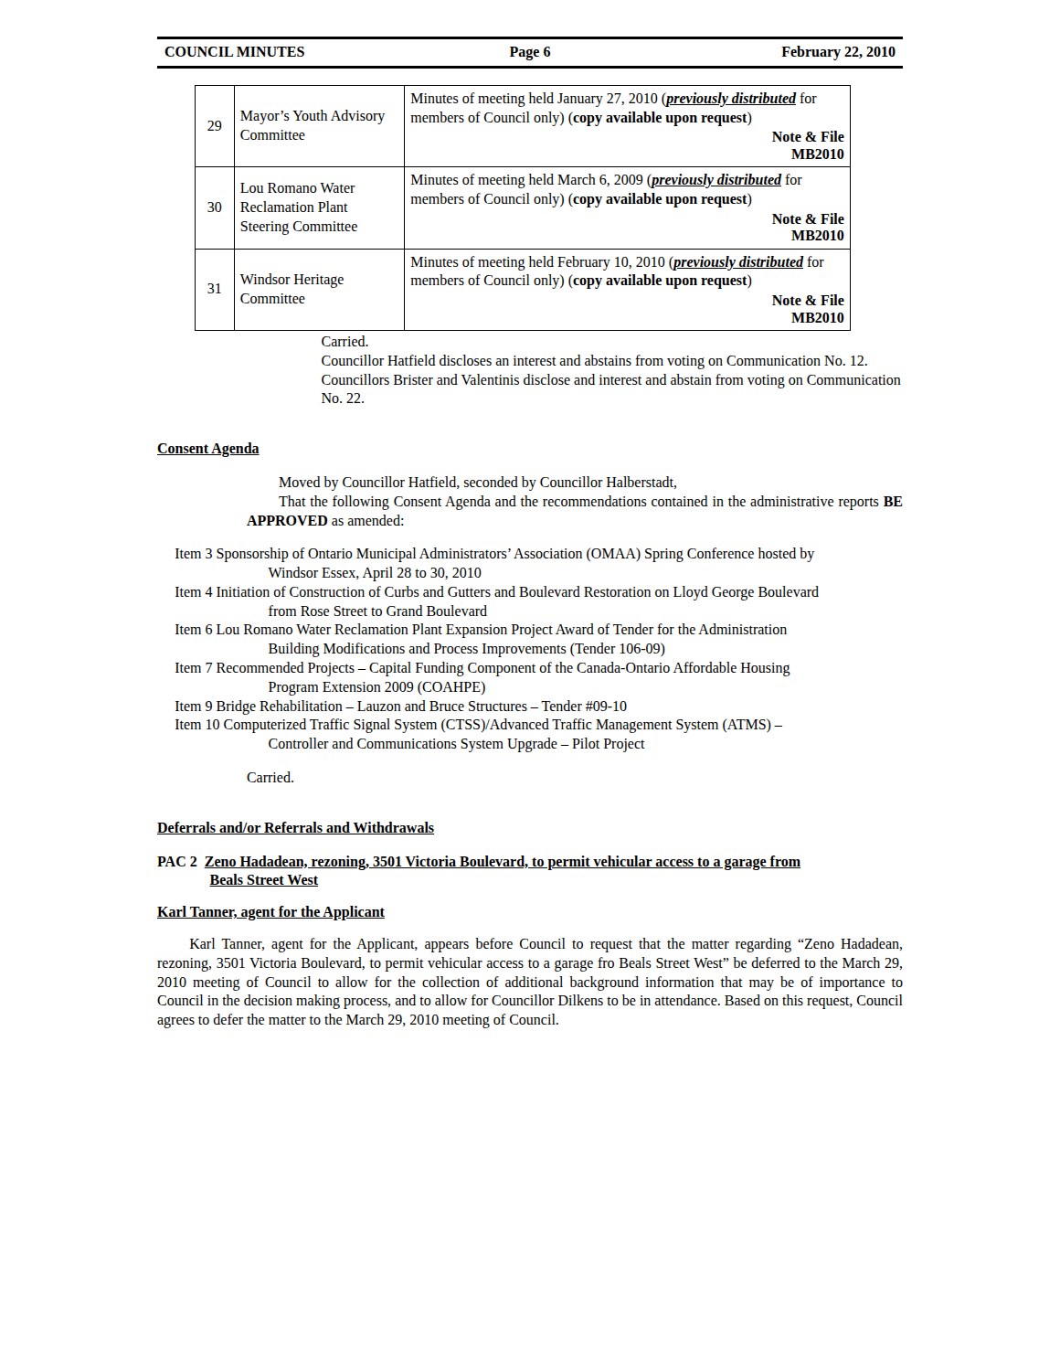COUNCIL MINUTES
Page 6
February 22, 2010
| 29 | Mayor’s Youth Advisory Committee | Minutes of meeting held January 27, 2010 ( previously distributed for members of Council only) ( copy available upon request ) Note & File MB2010 |
| 30 | Lou Romano Water Reclamation Plant Steering Committee | Minutes of meeting held March 6, 2009 ( previously distributed for members of Council only) ( copy available upon request ) Note & File MB2010 |
| 31 | Windsor Heritage Committee | Minutes of meeting held February 10, 2010 ( previously distributed for members of Council only) ( copy available upon request ) Note & File MB2010 |
Carried.
Councillor Hatfield discloses an interest and abstains from voting on Communication No. 12.
Councillors Brister and Valentinis disclose and interest and abstain from voting on Communication No. 22.
Consent Agenda
Moved by Councillor Hatfield, seconded by Councillor Halberstadt,
That the following Consent Agenda and the recommendations contained in the administrative reports BE APPROVED as amended:
Item 3 Sponsorship of Ontario Municipal Administrators’ Association (OMAA) Spring Conference hosted by Windsor Essex, April 28 to 30, 2010
Item 4 Initiation of Construction of Curbs and Gutters and Boulevard Restoration on Lloyd George Boulevard from Rose Street to Grand Boulevard
Item 6 Lou Romano Water Reclamation Plant Expansion Project Award of Tender for the Administration Building Modifications and Process Improvements (Tender 106-09)
Item 7 Recommended Projects – Capital Funding Component of the Canada-Ontario Affordable Housing Program Extension 2009 (COAHPE)
Item 9 Bridge Rehabilitation – Lauzon and Bruce Structures – Tender #09-10
Item 10 Computerized Traffic Signal System (CTSS)/Advanced Traffic Management System (ATMS) – Controller and Communications System Upgrade – Pilot Project
Carried.
Deferrals and/or Referrals and Withdrawals
PAC 2 Zeno Hadadean, rezoning, 3501 Victoria Boulevard, to permit vehicular access to a garage from Beals Street West
Karl Tanner, agent for the Applicant
Karl Tanner, agent for the Applicant, appears before Council to request that the matter regarding “Zeno Hadadean, rezoning, 3501 Victoria Boulevard, to permit vehicular access to a garage fro Beals Street West” be deferred to the March 29, 2010 meeting of Council to allow for the collection of additional background information that may be of importance to Council in the decision making process, and to allow for Councillor Dilkens to be in attendance. Based on this request, Council agrees to defer the matter to the March 29, 2010 meeting of Council.